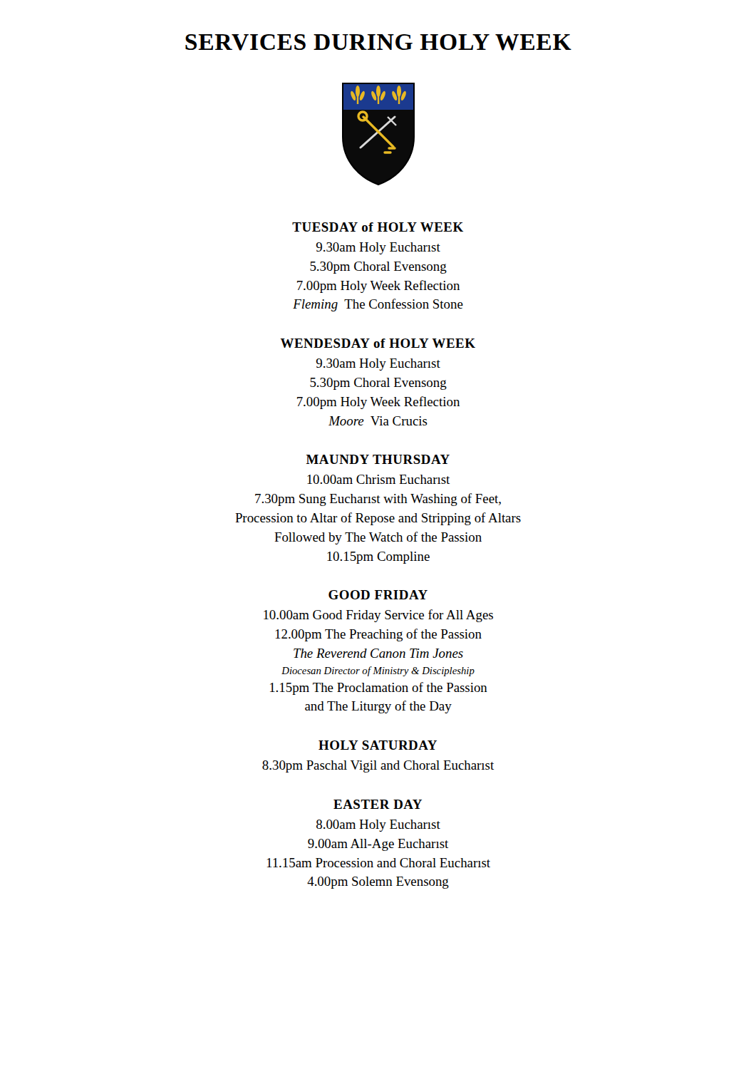SERVICES DURING HOLY WEEK
TUESDAY of HOLY WEEK
9.30am Holy Eucharıst
5.30pm Choral Evensong
7.00pm Holy Week Reflection
Fleming The Confession Stone
WENDESDAY of HOLY WEEK
9.30am Holy Eucharıst
5.30pm Choral Evensong
7.00pm Holy Week Reflection
Moore Via Crucis
MAUNDY THURSDAY
10.00am Chrism Eucharıst
7.30pm Sung Eucharıst with Washing of Feet,
Procession to Altar of Repose and Stripping of Altars
Followed by The Watch of the Passion
10.15pm Compline
GOOD FRIDAY
10.00am Good Friday Service for All Ages
12.00pm The Preaching of the Passion
The Reverend Canon Tim Jones
Diocesan Director of Ministry & Discipleship
1.15pm The Proclamation of the Passion
and The Liturgy of the Day
HOLY SATURDAY
8.30pm Paschal Vigil and Choral Eucharıst
EASTER DAY
8.00am Holy Eucharıst
9.00am All-Age Eucharıst
11.15am Procession and Choral Eucharıst
4.00pm Solemn Evensong